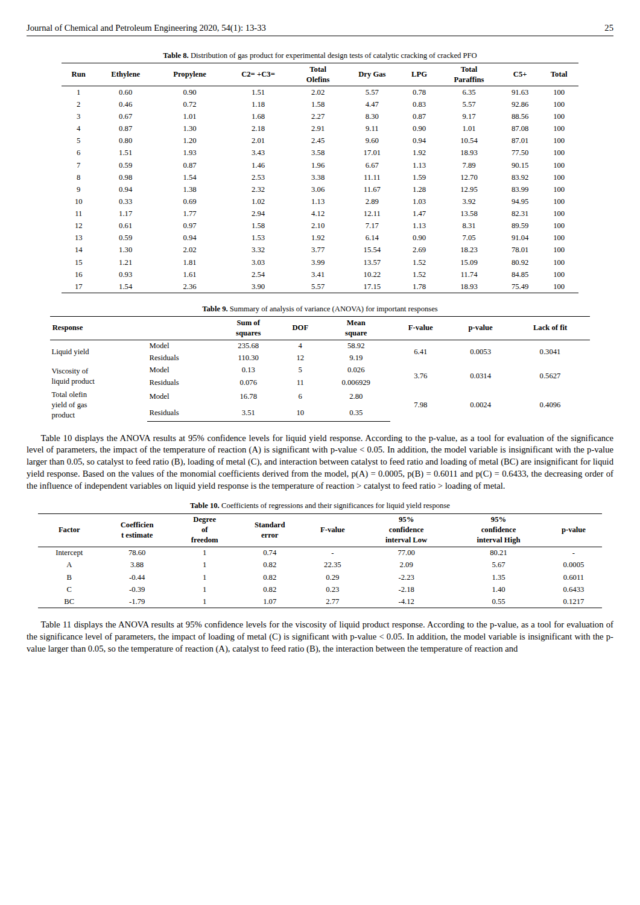Journal of Chemical and Petroleum Engineering 2020, 54(1): 13-33 25
Table 8. Distribution of gas product for experimental design tests of catalytic cracking of cracked PFO
| Run | Ethylene | Propylene | C2= +C3= | Total Olefins | Dry Gas | LPG | Total Paraffins | C5+ | Total |
| --- | --- | --- | --- | --- | --- | --- | --- | --- | --- |
| 1 | 0.60 | 0.90 | 1.51 | 2.02 | 5.57 | 0.78 | 6.35 | 91.63 | 100 |
| 2 | 0.46 | 0.72 | 1.18 | 1.58 | 4.47 | 0.83 | 5.57 | 92.86 | 100 |
| 3 | 0.67 | 1.01 | 1.68 | 2.27 | 8.30 | 0.87 | 9.17 | 88.56 | 100 |
| 4 | 0.87 | 1.30 | 2.18 | 2.91 | 9.11 | 0.90 | 1.01 | 87.08 | 100 |
| 5 | 0.80 | 1.20 | 2.01 | 2.45 | 9.60 | 0.94 | 10.54 | 87.01 | 100 |
| 6 | 1.51 | 1.93 | 3.43 | 3.58 | 17.01 | 1.92 | 18.93 | 77.50 | 100 |
| 7 | 0.59 | 0.87 | 1.46 | 1.96 | 6.67 | 1.13 | 7.89 | 90.15 | 100 |
| 8 | 0.98 | 1.54 | 2.53 | 3.38 | 11.11 | 1.59 | 12.70 | 83.92 | 100 |
| 9 | 0.94 | 1.38 | 2.32 | 3.06 | 11.67 | 1.28 | 12.95 | 83.99 | 100 |
| 10 | 0.33 | 0.69 | 1.02 | 1.13 | 2.89 | 1.03 | 3.92 | 94.95 | 100 |
| 11 | 1.17 | 1.77 | 2.94 | 4.12 | 12.11 | 1.47 | 13.58 | 82.31 | 100 |
| 12 | 0.61 | 0.97 | 1.58 | 2.10 | 7.17 | 1.13 | 8.31 | 89.59 | 100 |
| 13 | 0.59 | 0.94 | 1.53 | 1.92 | 6.14 | 0.90 | 7.05 | 91.04 | 100 |
| 14 | 1.30 | 2.02 | 3.32 | 3.77 | 15.54 | 2.69 | 18.23 | 78.01 | 100 |
| 15 | 1.21 | 1.81 | 3.03 | 3.99 | 13.57 | 1.52 | 15.09 | 80.92 | 100 |
| 16 | 0.93 | 1.61 | 2.54 | 3.41 | 10.22 | 1.52 | 11.74 | 84.85 | 100 |
| 17 | 1.54 | 2.36 | 3.90 | 5.57 | 17.15 | 1.78 | 18.93 | 75.49 | 100 |
Table 9. Summary of analysis of variance (ANOVA) for important responses
| Response | | Sum of squares | DOF | Mean square | F-value | p-value | Lack of fit |
| --- | --- | --- | --- | --- | --- | --- | --- |
| Liquid yield | Model | 235.68 | 4 | 58.92 | 6.41 | 0.0053 | 0.3041 |
| Residuals | 110.30 | 12 | 9.19 |
| Viscosity of liquid product | Model | 0.13 | 5 | 0.026 | 3.76 | 0.0314 | 0.5627 |
| Residuals | 0.076 | 11 | 0.006929 |
| Total olefin yield of gas product | Model | 16.78 | 6 | 2.80 | 7.98 | 0.0024 | 0.4096 |
| Residuals | 3.51 | 10 | 0.35 |
Table 10 displays the ANOVA results at 95% confidence levels for liquid yield response. According to the p-value, as a tool for evaluation of the significance level of parameters, the impact of the temperature of reaction (A) is significant with p-value < 0.05. In addition, the model variable is insignificant with the p-value larger than 0.05, so catalyst to feed ratio (B), loading of metal (C), and interaction between catalyst to feed ratio and loading of metal (BC) are insignificant for liquid yield response. Based on the values of the monomial coefficients derived from the model, p(A) = 0.0005, p(B) = 0.6011 and p(C) = 0.6433, the decreasing order of the influence of independent variables on liquid yield response is the temperature of reaction > catalyst to feed ratio > loading of metal.
Table 10. Coefficients of regressions and their significances for liquid yield response
| Factor | Coefficien t estimate | Degree of freedom | Standard error | F-value | 95% confidence interval Low | 95% confidence interval High | p-value |
| --- | --- | --- | --- | --- | --- | --- | --- |
| Intercept | 78.60 | 1 | 0.74 | - | 77.00 | 80.21 | - |
| A | 3.88 | 1 | 0.82 | 22.35 | 2.09 | 5.67 | 0.0005 |
| B | -0.44 | 1 | 0.82 | 0.29 | -2.23 | 1.35 | 0.6011 |
| C | -0.39 | 1 | 0.82 | 0.23 | -2.18 | 1.40 | 0.6433 |
| BC | -1.79 | 1 | 1.07 | 2.77 | -4.12 | 0.55 | 0.1217 |
Table 11 displays the ANOVA results at 95% confidence levels for the viscosity of liquid product response. According to the p-value, as a tool for evaluation of the significance level of parameters, the impact of loading of metal (C) is significant with p-value < 0.05. In addition, the model variable is insignificant with the p-value larger than 0.05, so the temperature of reaction (A), catalyst to feed ratio (B), the interaction between the temperature of reaction and